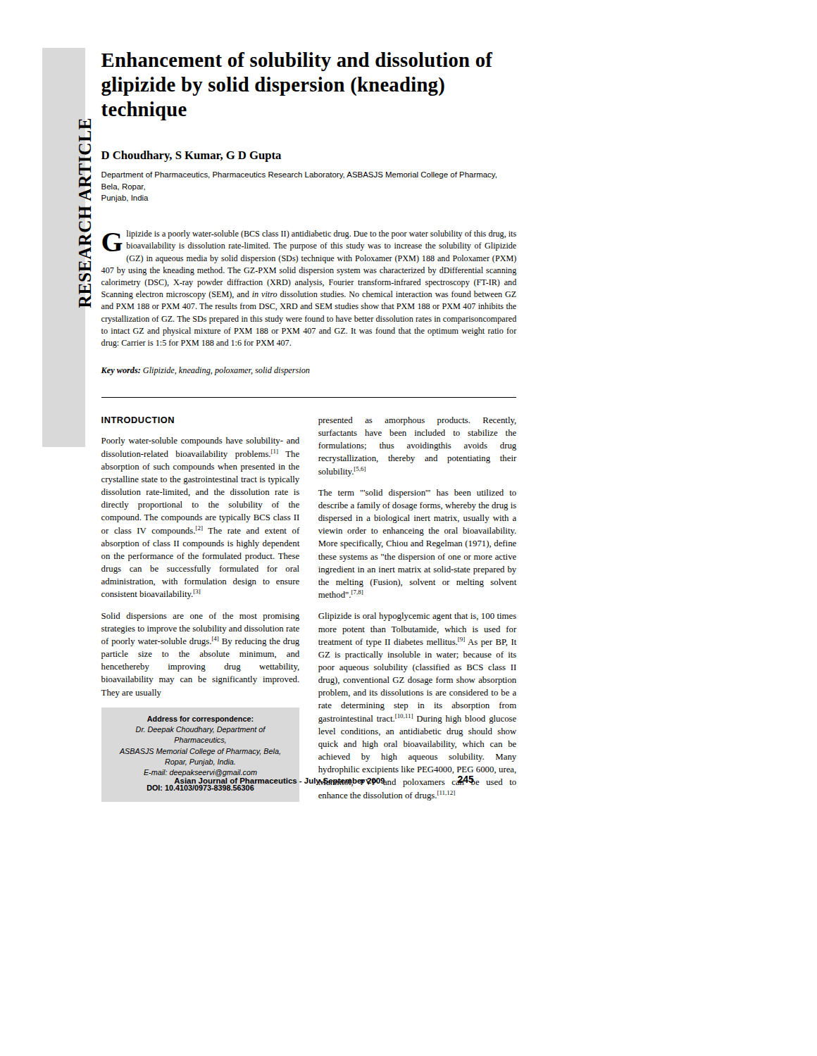RESEARCH ARTICLE
Enhancement of solubility and dissolution of glipizide by solid dispersion (kneading) technique
D Choudhary, S Kumar, G D Gupta
Department of Pharmaceutics, Pharmaceutics Research Laboratory, ASBASJS Memorial College of Pharmacy, Bela, Ropar,
Punjab, India
Glipizide is a poorly water-soluble (BCS class II) antidiabetic drug. Due to the poor water solubility of this drug, its bioavailability is dissolution rate-limited. The purpose of this study was to increase the solubility of Glipizide (GZ) in aqueous media by solid dispersion (SDs) technique with Poloxamer (PXM) 188 and Poloxamer (PXM) 407 by using the kneading method. The GZ-PXM solid dispersion system was characterized by dDifferential scanning calorimetry (DSC), X-ray powder diffraction (XRD) analysis, Fourier transform-infrared spectroscopy (FT-IR) and Scanning electron microscopy (SEM), and in vitro dissolution studies. No chemical interaction was found between GZ and PXM 188 or PXM 407. The results from DSC, XRD and SEM studies show that PXM 188 or PXM 407 inhibits the crystallization of GZ. The SDs prepared in this study were found to have better dissolution rates in comparisoncompared to intact GZ and physical mixture of PXM 188 or PXM 407 and GZ. It was found that the optimum weight ratio for drug: Carrier is 1:5 for PXM 188 and 1:6 for PXM 407.
Key words: Glipizide, kneading, poloxamer, solid dispersion
INTRODUCTION
Poorly water-soluble compounds have solubility- and dissolution-related bioavailability problems.[1] The absorption of such compounds when presented in the crystalline state to the gastrointestinal tract is typically dissolution rate-limited, and the dissolution rate is directly proportional to the solubility of the compound. The compounds are typically BCS class II or class IV compounds.[2] The rate and extent of absorption of class II compounds is highly dependent on the performance of the formulated product. These drugs can be successfully formulated for oral administration, with formulation design to ensure consistent bioavailability.[3]
Solid dispersions are one of the most promising strategies to improve the solubility and dissolution rate of poorly water-soluble drugs.[4] By reducing the drug particle size to the absolute minimum, and hencethereby improving drug wettability, bioavailability may can be significantly improved. They are usually
Address for correspondence:
Dr. Deepak Choudhary, Department of Pharmaceutics,
ASBASJS Memorial College of Pharmacy, Bela, Ropar, Punjab, India.
E-mail: deepakseervi@gmail.com
DOI: 10.4103/0973-8398.56306
presented as amorphous products. Recently, surfactants have been included to stabilize the formulations; thus avoidingthis avoids drug recrystallization, thereby and potentiating their solubility.[5,6]
The term "'solid dispersion'" has been utilized to describe a family of dosage forms, whereby the drug is dispersed in a biological inert matrix, usually with a viewin order to enhanceing the oral bioavailability. More specifically, Chiou and Regelman (1971), define these systems as "the dispersion of one or more active ingredient in an inert matrix at solid-state prepared by the melting (Fusion), solvent or melting solvent method".[7,8]
Glipizide is oral hypoglycemic agent that is, 100 times more potent than Tolbutamide, which is used for treatment of type II diabetes mellitus.[9] As per BP, It GZ is practically insoluble in water; because of its poor aqueous solubility (classified as BCS class II drug), conventional GZ dosage form show absorption problem, and its dissolutions is are considered to be a rate determining step in its absorption from gastrointestinal tract.[10,11] During high blood glucose level conditions, an antidiabetic drug should show quick and high oral bioavailability, which can be achieved by high aqueous solubility. Many hydrophilic excipients like PEG4000, PEG 6000, urea, Mannitol, PVP and poloxamers can be used to enhance the dissolution of drugs.[11,12]
Asian Journal of Pharmaceutics - July-September 2009 245